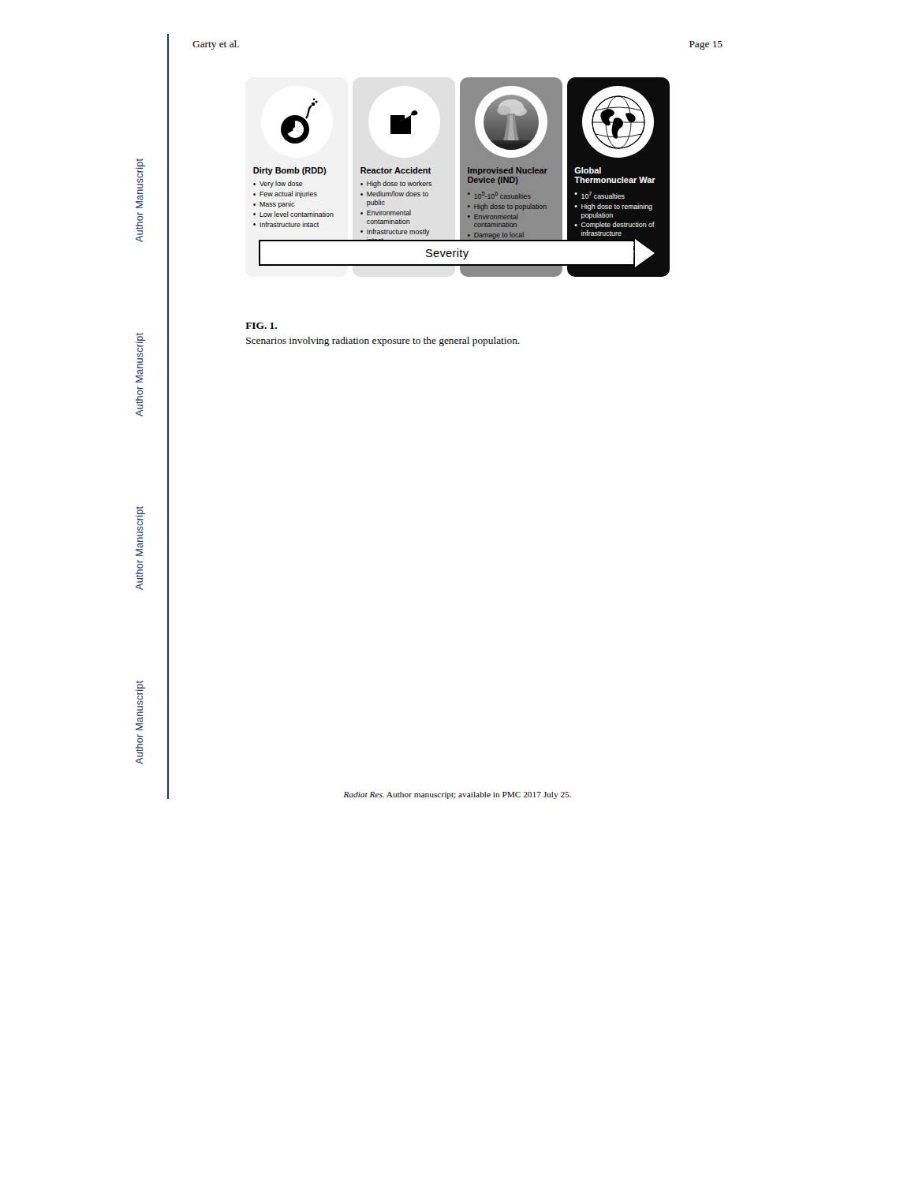Author Manuscript
Author Manuscript
Author Manuscript
Author Manuscript
Garty et al.
Page 15
Dirty Bomb (RDD)
Very low dose
Few actual injuries
Mass panic
Low level contamination
Infrastructure intact
Reactor Accident
High dose to workers
Medium/low does to public
Environmental contamination
Infrastructure mostly intact
Improvised Nuclear Device (IND)
105-106 casualties
High dose to population
Environmental contamination
Damage to local infrastructure
Remote infrastructure intact
Global Thermonuclear War
107 casualties
High dose to remaining population
Complete destruction of infrastructure
Limited emergency response capacity
Severity
FIG. 1. Scenarios involving radiation exposure to the general population.
Radiat Res. Author manuscript; available in PMC 2017 July 25.